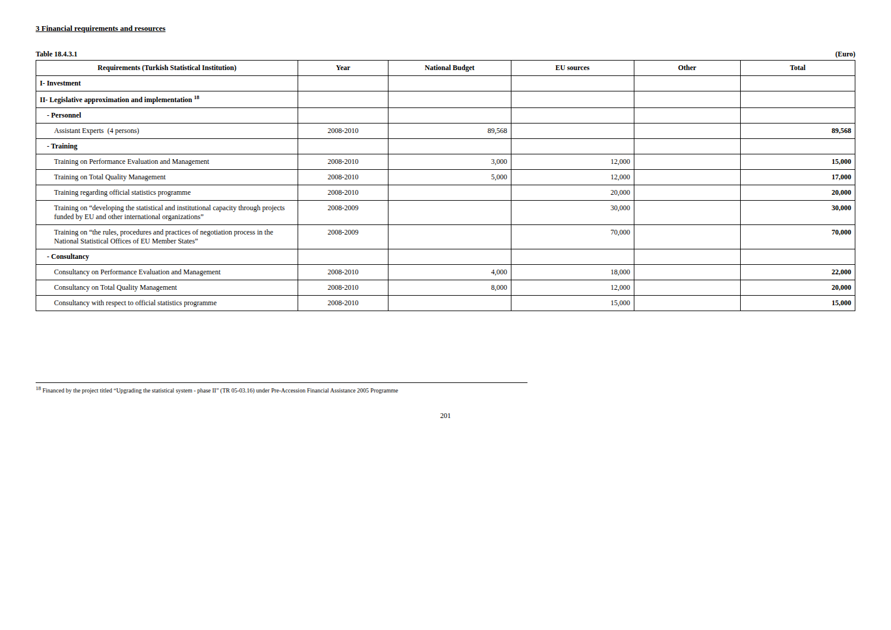3 Financial requirements and resources
Table 18.4.3.1 (Euro)
| Requirements (Turkish Statistical Institution) | Year | National Budget | EU sources | Other | Total |
| --- | --- | --- | --- | --- | --- |
| I- Investment | | | | | |
| II- Legislative approximation and implementation 18 | | | | | |
| - Personnel | | | | | |
| Assistant Experts (4 persons) | 2008-2010 | 89,568 | | | 89,568 |
| - Training | | | | | |
| Training on Performance Evaluation and Management | 2008-2010 | 3,000 | 12,000 | | 15,000 |
| Training on Total Quality Management | 2008-2010 | 5,000 | 12,000 | | 17,000 |
| Training regarding official statistics programme | 2008-2010 | | 20,000 | | 20,000 |
| Training on “developing the statistical and institutional capacity through projects funded by EU and other international organizations” | 2008-2009 | | 30,000 | | 30,000 |
| Training on “the rules, procedures and practices of negotiation process in the National Statistical Offices of EU Member States” | 2008-2009 | | 70,000 | | 70,000 |
| - Consultancy | | | | | |
| Consultancy on Performance Evaluation and Management | 2008-2010 | 4,000 | 18,000 | | 22,000 |
| Consultancy on Total Quality Management | 2008-2010 | 8,000 | 12,000 | | 20,000 |
| Consultancy with respect to official statistics programme | 2008-2010 | | 15,000 | | 15,000 |
18 Financed by the project titled “Upgrading the statistical system - phase II” (TR 05-03.16) under Pre-Accession Financial Assistance 2005 Programme
201